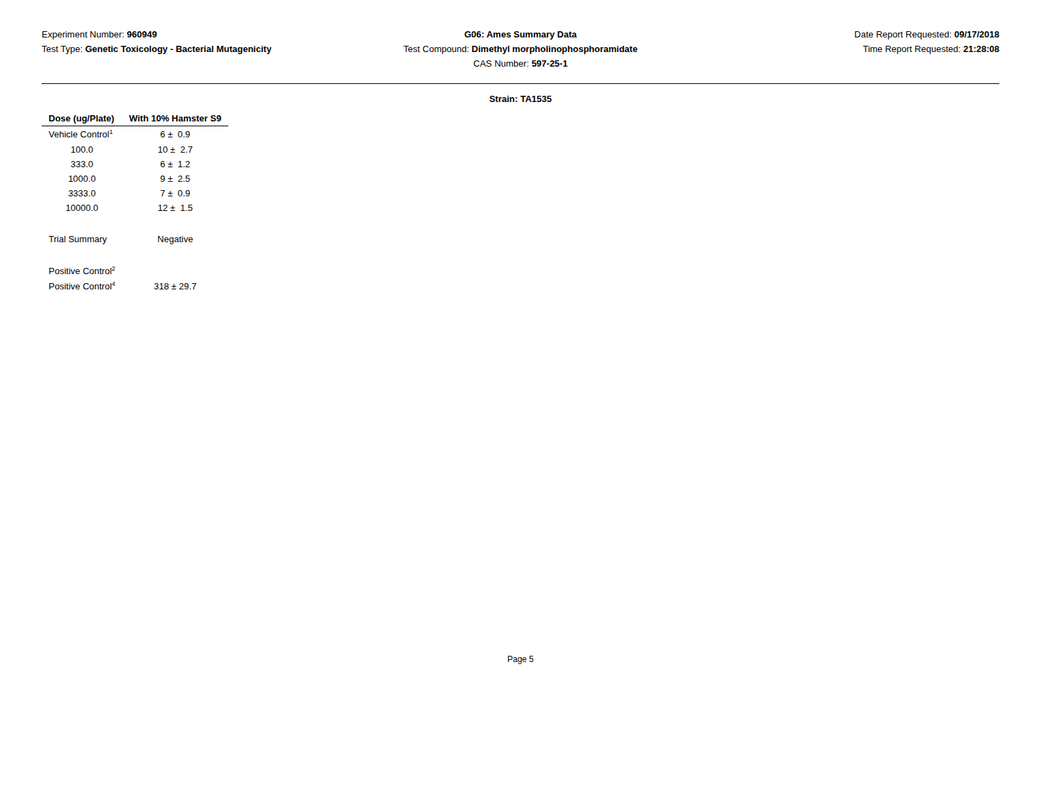Experiment Number: 960949
Test Type: Genetic Toxicology - Bacterial Mutagenicity
G06: Ames Summary Data
Test Compound: Dimethyl morpholinophosphoramidate
CAS Number: 597-25-1
Date Report Requested: 09/17/2018
Time Report Requested: 21:28:08
Strain: TA1535
| Dose (ug/Plate) | With 10% Hamster S9 |
| --- | --- |
| Vehicle Control 1 | 6 ± 0.9 |
| 100.0 | 10 ± 2.7 |
| 333.0 | 6 ± 1.2 |
| 1000.0 | 9 ± 2.5 |
| 3333.0 | 7 ± 0.9 |
| 10000.0 | 12 ± 1.5 |
| Trial Summary | Negative |
| Positive Control 2 | |
| Positive Control 4 | 318 ± 29.7 |
Page 5